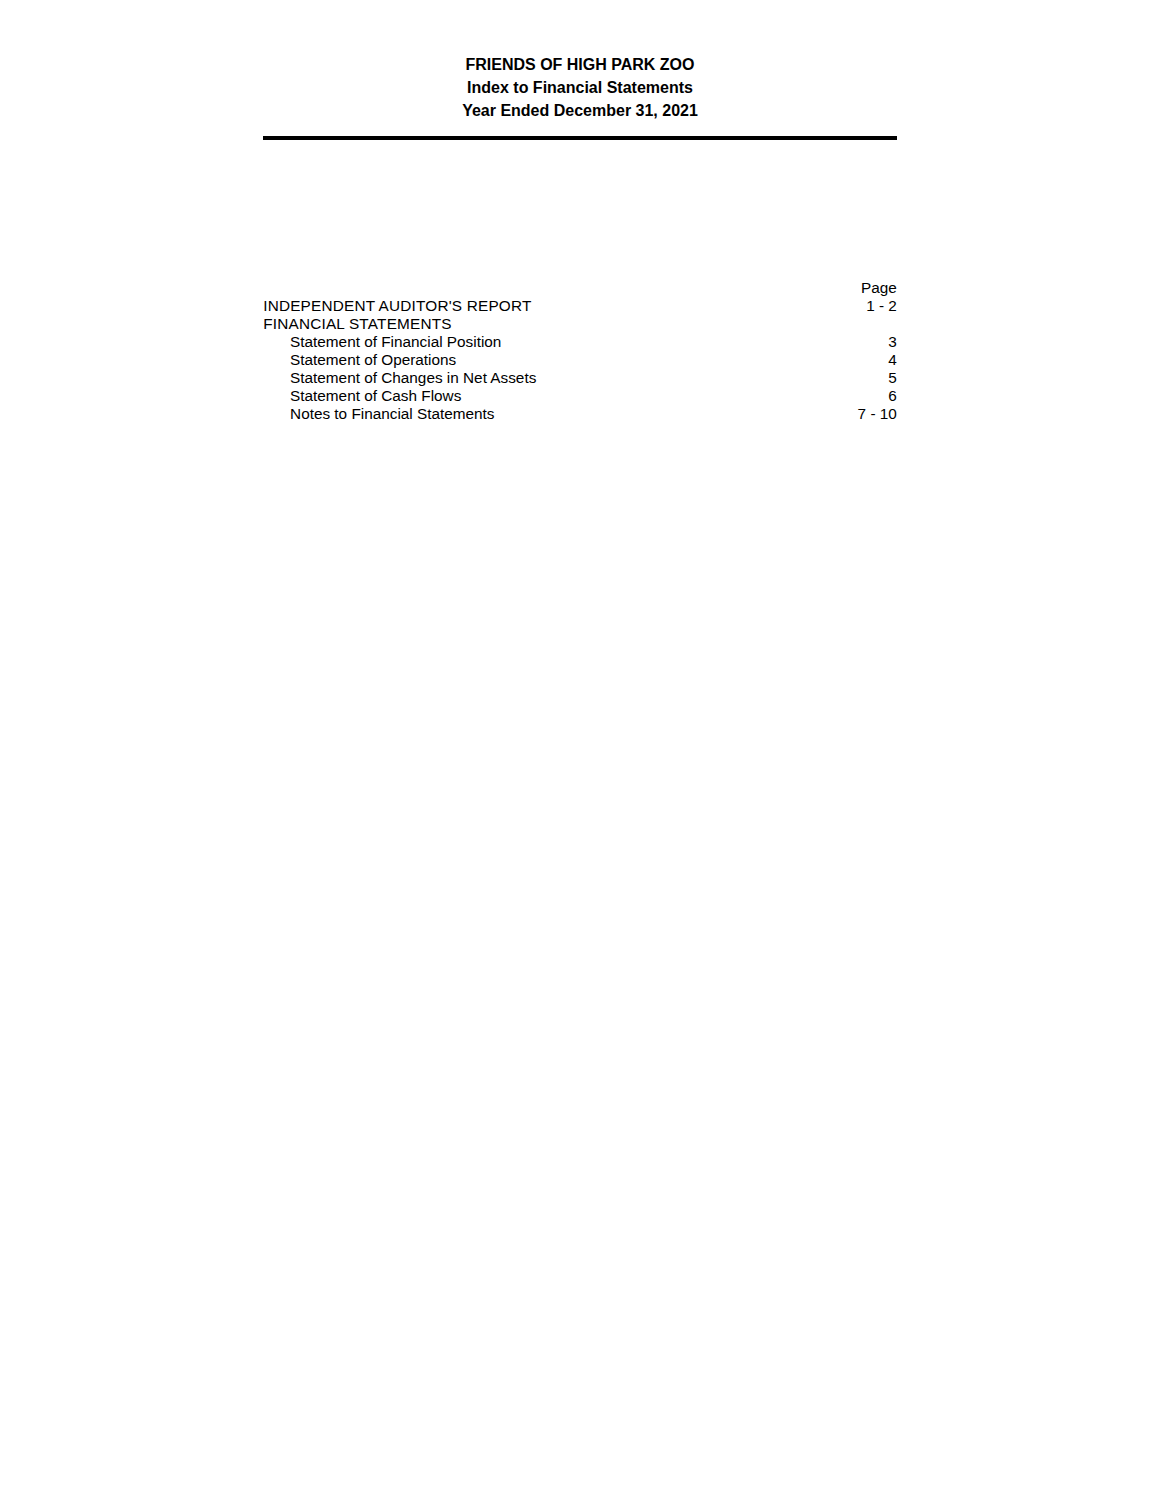FRIENDS OF HIGH PARK ZOO
Index to Financial Statements
Year Ended December 31, 2021
| | Page |
| INDEPENDENT AUDITOR'S REPORT | 1 - 2 |
| FINANCIAL STATEMENTS | |
| Statement of Financial Position | 3 |
| Statement of Operations | 4 |
| Statement of Changes in Net Assets | 5 |
| Statement of Cash Flows | 6 |
| Notes to Financial Statements | 7 - 10 |